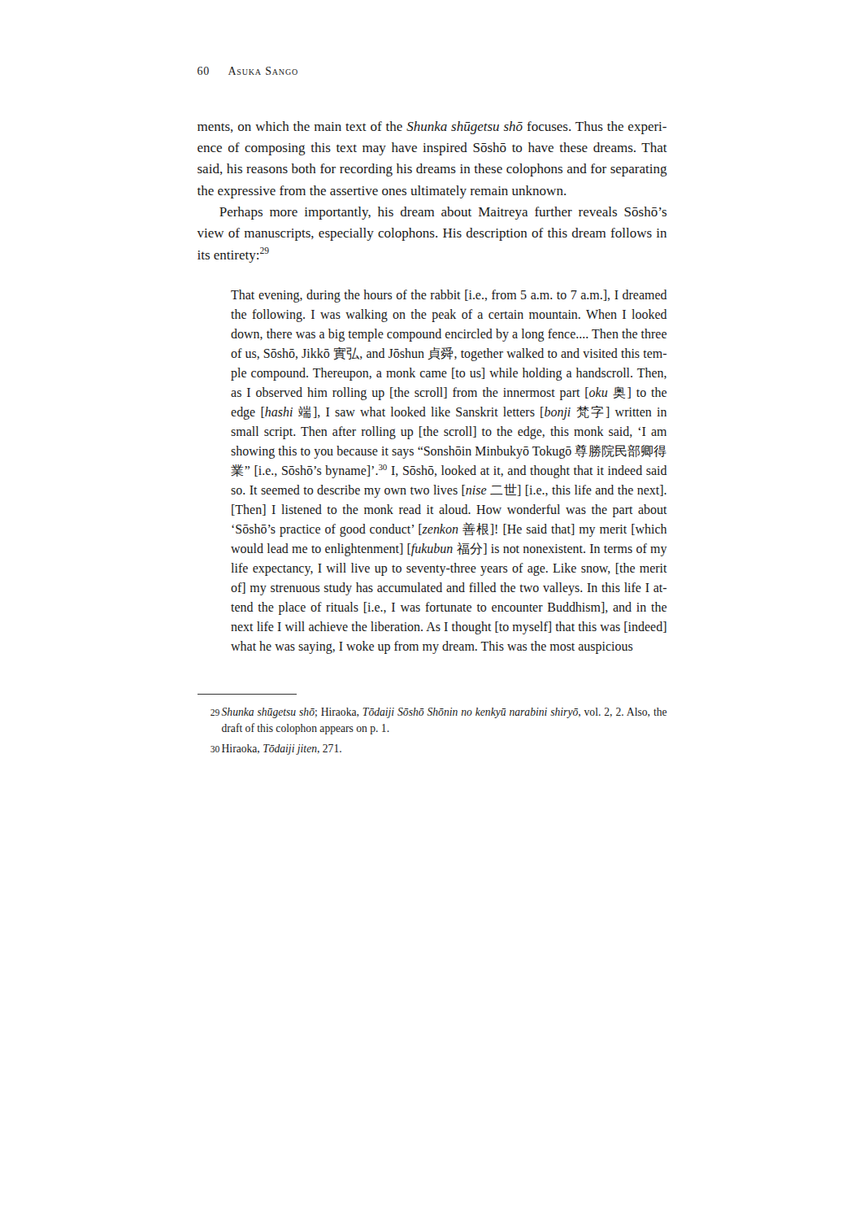60 Asuka Sango
ments, on which the main text of the Shunka shūgetsu shō focuses. Thus the experience of composing this text may have inspired Sōshō to have these dreams. That said, his reasons both for recording his dreams in these colophons and for separating the expressive from the assertive ones ultimately remain unknown.
Perhaps more importantly, his dream about Maitreya further reveals Sōshō’s view of manuscripts, especially colophons. His description of this dream follows in its entirety:29
That evening, during the hours of the rabbit [i.e., from 5 a.m. to 7 a.m.], I dreamed the following. I was walking on the peak of a certain mountain. When I looked down, there was a big temple compound encircled by a long fence.... Then the three of us, Sōshō, Jikkō 實弘, and Jōshun 貞舜, together walked to and visited this temple compound. Thereupon, a monk came [to us] while holding a handscroll. Then, as I observed him rolling up [the scroll] from the innermost part [oku 奥] to the edge [hashi 端], I saw what looked like Sanskrit letters [bonji 梵字] written in small script. Then after rolling up [the scroll] to the edge, this monk said, ‘I am showing this to you because it says “Sonshōin Minbukyō Tokugō 尊勝院民部卿得業” [i.e., Sōshō’s byname]’.30 I, Sōshō, looked at it, and thought that it indeed said so. It seemed to describe my own two lives [nise 二世] [i.e., this life and the next]. [Then] I listened to the monk read it aloud. How wonderful was the part about ‘Sōshō’s practice of good conduct’ [zenkon 善根]! [He said that] my merit [which would lead me to enlightenment] [fukubun 福分] is not nonexistent. In terms of my life expectancy, I will live up to seventy-three years of age. Like snow, [the merit of] my strenuous study has accumulated and filled the two valleys. In this life I attend the place of rituals [i.e., I was fortunate to encounter Buddhism], and in the next life I will achieve the liberation. As I thought [to myself] that this was [indeed] what he was saying, I woke up from my dream. This was the most auspicious
29
Shunka shūgetsu shō; Hiraoka, Tōdaiji Sōshō Shōnin no kenkyū narabini shiryō, vol. 2, 2. Also, the draft of this colophon appears on p. 1.
30
Hiraoka, Tōdaiji jiten, 271.